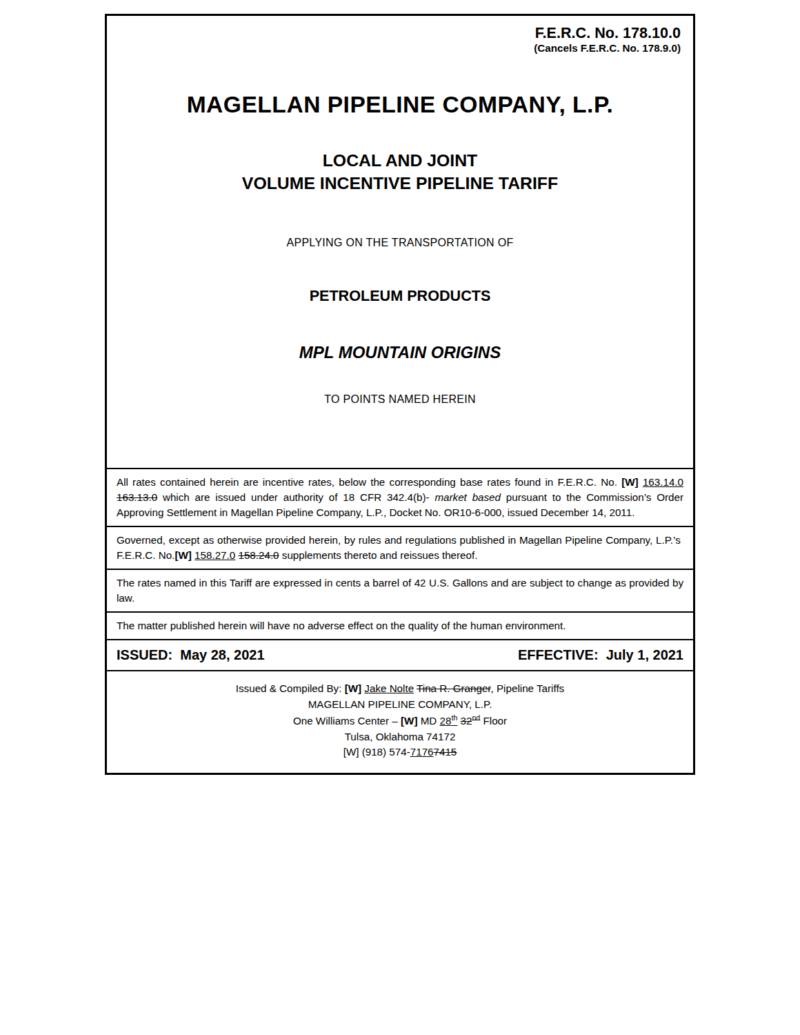F.E.R.C. No. 178.10.0
(Cancels F.E.R.C. No. 178.9.0)
MAGELLAN PIPELINE COMPANY, L.P.
LOCAL AND JOINT
VOLUME INCENTIVE PIPELINE TARIFF
APPLYING ON THE TRANSPORTATION OF
PETROLEUM PRODUCTS
MPL MOUNTAIN ORIGINS
TO POINTS NAMED HEREIN
All rates contained herein are incentive rates, below the corresponding base rates found in F.E.R.C. No. [W] 163.14.0 163.13.0 which are issued under authority of 18 CFR 342.4(b)- market based pursuant to the Commission’s Order Approving Settlement in Magellan Pipeline Company, L.P., Docket No. OR10-6-000, issued December 14, 2011.
Governed, except as otherwise provided herein, by rules and regulations published in Magellan Pipeline Company, L.P.’s F.E.R.C. No.[W] 158.27.0 158.24.0 supplements thereto and reissues thereof.
The rates named in this Tariff are expressed in cents a barrel of 42 U.S. Gallons and are subject to change as provided by law.
The matter published herein will have no adverse effect on the quality of the human environment.
ISSUED: May 28, 2021 EFFECTIVE: July 1, 2021
Issued & Compiled By: [W] Jake Nolte Tina R. Granger, Pipeline Tariffs
MAGELLAN PIPELINE COMPANY, L.P.
One Williams Center – [W] MD 28th 32nd Floor
Tulsa, Oklahoma 74172
[W] (918) 574-71767415